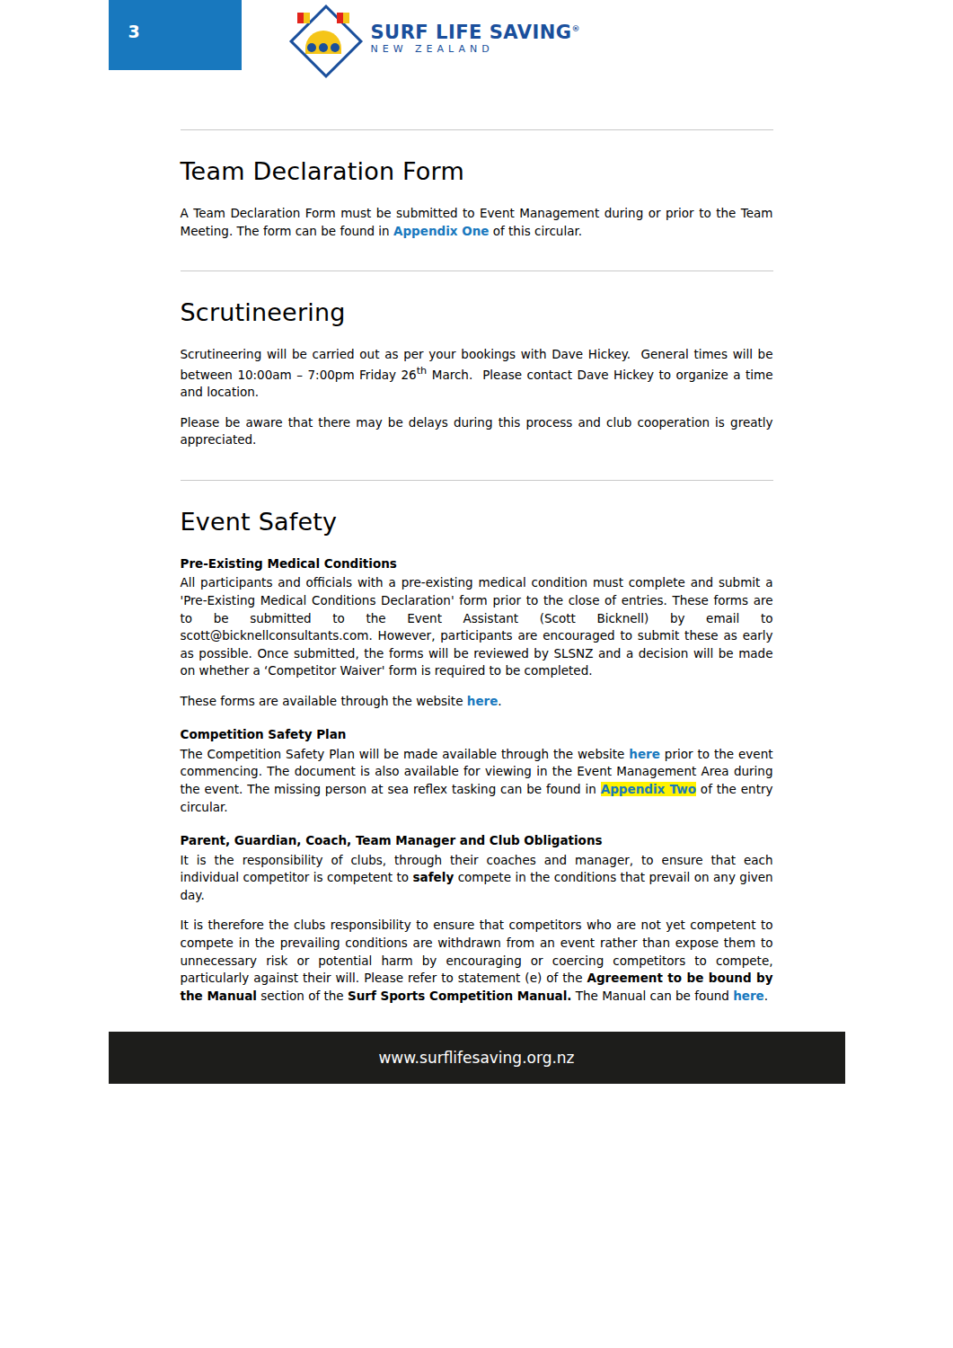3
SURF LIFE SAVING®
NEW ZEALAND
Team Declaration Form
A Team Declaration Form must be submitted to Event Management during or prior to the Team Meeting. The form can be found in Appendix One of this circular.
Scrutineering
Scrutineering will be carried out as per your bookings with Dave Hickey. General times will be between 10:00am – 7:00pm Friday 26th March. Please contact Dave Hickey to organize a time and location.
Please be aware that there may be delays during this process and club cooperation is greatly appreciated.
Event Safety
Pre-Existing Medical Conditions
All participants and officials with a pre-existing medical condition must complete and submit a 'Pre-Existing Medical Conditions Declaration' form prior to the close of entries. These forms are to be submitted to the Event Assistant (Scott Bicknell) by email to scott@bicknellconsultants.com. However, participants are encouraged to submit these as early as possible. Once submitted, the forms will be reviewed by SLSNZ and a decision will be made on whether a ‘Competitor Waiver' form is required to be completed.
These forms are available through the website here.
Competition Safety Plan
The Competition Safety Plan will be made available through the website here prior to the event commencing. The document is also available for viewing in the Event Management Area during the event. The missing person at sea reflex tasking can be found in Appendix Two of the entry circular.
Parent, Guardian, Coach, Team Manager and Club Obligations
It is the responsibility of clubs, through their coaches and manager, to ensure that each individual competitor is competent to safely compete in the conditions that prevail on any given day.
It is therefore the clubs responsibility to ensure that competitors who are not yet competent to compete in the prevailing conditions are withdrawn from an event rather than expose them to unnecessary risk or potential harm by encouraging or coercing competitors to compete, particularly against their will. Please refer to statement (e) of the Agreement to be bound by the Manual section of the Surf Sports Competition Manual. The Manual can be found here.
www.surflifesaving.org.nz